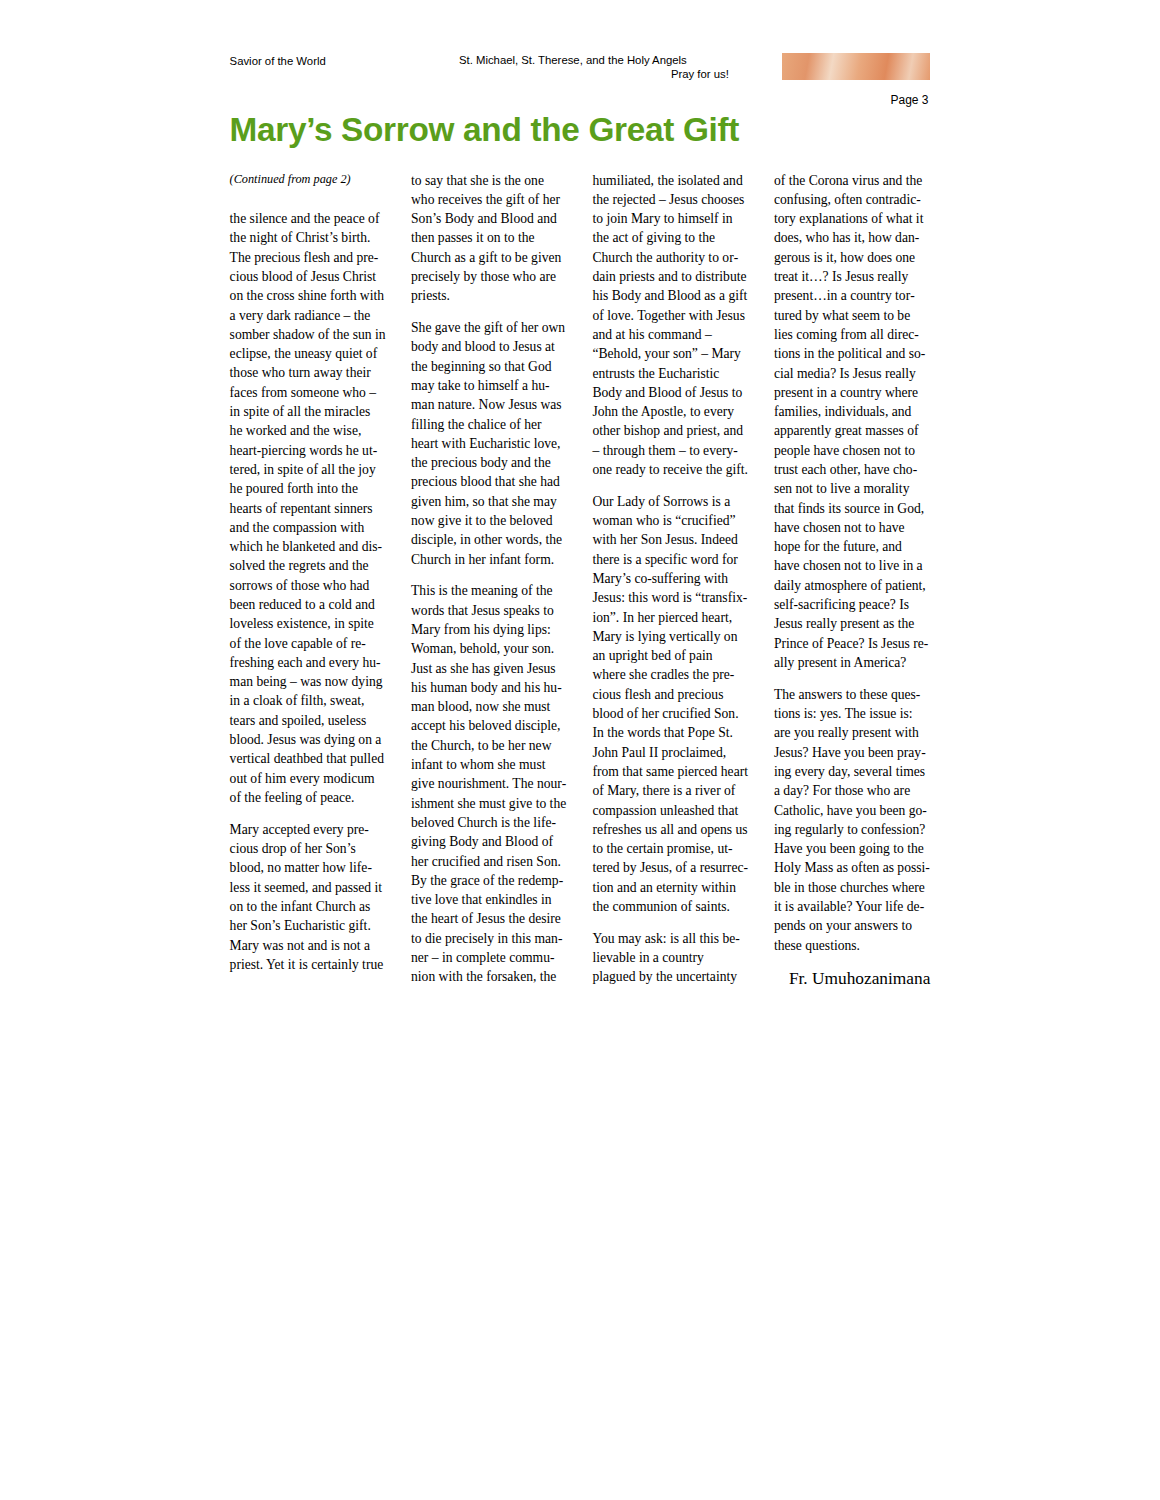Savior of the World
St. Michael, St. Therese, and the Holy Angels Pray for us!
Page 3
Mary’s Sorrow and the Great Gift
(Continued from page 2)
the silence and the peace of the night of Christ’s birth. The precious flesh and precious blood of Jesus Christ on the cross shine forth with a very dark radiance – the somber shadow of the sun in eclipse, the uneasy quiet of those who turn away their faces from someone who – in spite of all the miracles he worked and the wise, heart-piercing words he uttered, in spite of all the joy he poured forth into the hearts of repentant sinners and the compassion with which he blanketed and dissolved the regrets and the sorrows of those who had been reduced to a cold and loveless existence, in spite of the love capable of refreshing each and every human being – was now dying in a cloak of filth, sweat, tears and spoiled, useless blood. Jesus was dying on a vertical deathbed that pulled out of him every modicum of the feeling of peace.
Mary accepted every precious drop of her Son’s blood, no matter how lifeless it seemed, and passed it on to the infant Church as her Son’s Eucharistic gift. Mary was not and is not a priest. Yet it is certainly true to say that she is the one who receives the gift of her Son’s Body and Blood and then passes it on to the Church as a gift to be given precisely by those who are priests.
She gave the gift of her own body and blood to Jesus at the beginning so that God may take to himself a human nature. Now Jesus was filling the chalice of her heart with Eucharistic love, the precious body and the precious blood that she had given him, so that she may now give it to the beloved disciple, in other words, the Church in her infant form.
This is the meaning of the words that Jesus speaks to Mary from his dying lips: Woman, behold, your son. Just as she has given Jesus his human body and his human blood, now she must accept his beloved disciple, the Church, to be her new infant to whom she must give nourishment. The nourishment she must give to the beloved Church is the life-giving Body and Blood of her crucified and risen Son. By the grace of the redemptive love that enkindles in the heart of Jesus the desire to die precisely in this manner – in complete communion with the forsaken, the humiliated, the isolated and the rejected – Jesus chooses to join Mary to himself in the act of giving to the Church the authority to ordain priests and to distribute his Body and Blood as a gift of love. Together with Jesus and at his command – “Behold, your son” – Mary entrusts the Eucharistic Body and Blood of Jesus to John the Apostle, to every other bishop and priest, and – through them – to everyone ready to receive the gift.
Our Lady of Sorrows is a woman who is “crucified” with her Son Jesus. Indeed there is a specific word for Mary’s co-suffering with Jesus: this word is “transfixion”. In her pierced heart, Mary is lying vertically on an upright bed of pain where she cradles the precious flesh and precious blood of her crucified Son. In the words that Pope St. John Paul II proclaimed, from that same pierced heart of Mary, there is a river of compassion unleashed that refreshes us all and opens us to the certain promise, uttered by Jesus, of a resurrection and an eternity within the communion of saints.
You may ask: is all this believable in a country plagued by the uncertainty of the Corona virus and the confusing, often contradictory explanations of what it does, who has it, how dangerous is it, how does one treat it…? Is Jesus really present…in a country tortured by what seem to be lies coming from all directions in the political and social media? Is Jesus really present in a country where families, individuals, and apparently great masses of people have chosen not to trust each other, have chosen not to live a morality that finds its source in God, have chosen not to have hope for the future, and have chosen not to live in a daily atmosphere of patient, self-sacrificing peace? Is Jesus really present as the Prince of Peace? Is Jesus really present in America?
The answers to these questions is: yes. The issue is: are you really present with Jesus? Have you been praying every day, several times a day? For those who are Catholic, have you been going regularly to confession? Have you been going to the Holy Mass as often as possible in those churches where it is available? Your life depends on your answers to these questions.
Fr. Umuhozanimana